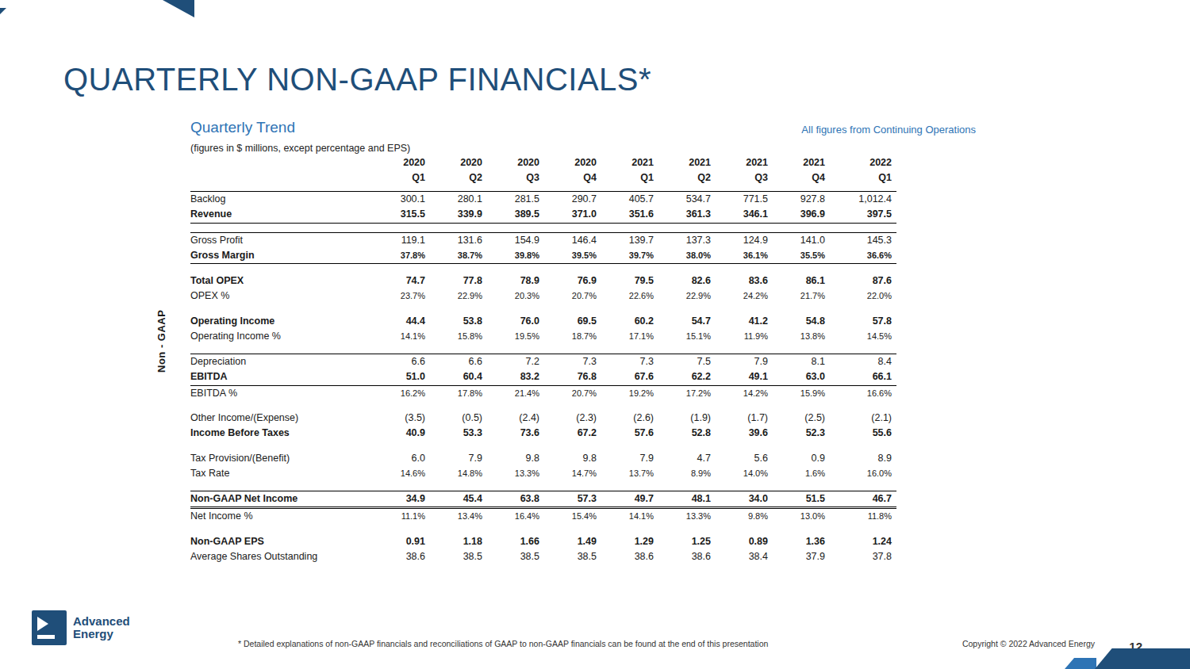QUARTERLY NON-GAAP FINANCIALS*
Quarterly Trend
All figures from Continuing Operations
(figures in $ millions, except percentage and EPS)
Non - GAAP
| | 2020 | 2020 | 2020 | 2020 | 2021 | 2021 | 2021 | 2021 | 2022 |
| --- | --- | --- | --- | --- | --- | --- | --- | --- | --- |
| | Q1 | Q2 | Q3 | Q4 | Q1 | Q2 | Q3 | Q4 | Q1 |
| Backlog | 300.1 | 280.1 | 281.5 | 290.7 | 405.7 | 534.7 | 771.5 | 927.8 | 1,012.4 |
| Revenue | 315.5 | 339.9 | 389.5 | 371.0 | 351.6 | 361.3 | 346.1 | 396.9 | 397.5 |
| Gross Profit | 119.1 | 131.6 | 154.9 | 146.4 | 139.7 | 137.3 | 124.9 | 141.0 | 145.3 |
| Gross Margin | 37.8% | 38.7% | 39.8% | 39.5% | 39.7% | 38.0% | 36.1% | 35.5% | 36.6% |
| Total OPEX | 74.7 | 77.8 | 78.9 | 76.9 | 79.5 | 82.6 | 83.6 | 86.1 | 87.6 |
| OPEX % | 23.7% | 22.9% | 20.3% | 20.7% | 22.6% | 22.9% | 24.2% | 21.7% | 22.0% |
| Operating Income | 44.4 | 53.8 | 76.0 | 69.5 | 60.2 | 54.7 | 41.2 | 54.8 | 57.8 |
| Operating Income % | 14.1% | 15.8% | 19.5% | 18.7% | 17.1% | 15.1% | 11.9% | 13.8% | 14.5% |
| Depreciation | 6.6 | 6.6 | 7.2 | 7.3 | 7.3 | 7.5 | 7.9 | 8.1 | 8.4 |
| EBITDA | 51.0 | 60.4 | 83.2 | 76.8 | 67.6 | 62.2 | 49.1 | 63.0 | 66.1 |
| EBITDA % | 16.2% | 17.8% | 21.4% | 20.7% | 19.2% | 17.2% | 14.2% | 15.9% | 16.6% |
| Other Income/(Expense) | (3.5) | (0.5) | (2.4) | (2.3) | (2.6) | (1.9) | (1.7) | (2.5) | (2.1) |
| Income Before Taxes | 40.9 | 53.3 | 73.6 | 67.2 | 57.6 | 52.8 | 39.6 | 52.3 | 55.6 |
| Tax Provision/(Benefit) | 6.0 | 7.9 | 9.8 | 9.8 | 7.9 | 4.7 | 5.6 | 0.9 | 8.9 |
| Tax Rate | 14.6% | 14.8% | 13.3% | 14.7% | 13.7% | 8.9% | 14.0% | 1.6% | 16.0% |
| Non-GAAP Net Income | 34.9 | 45.4 | 63.8 | 57.3 | 49.7 | 48.1 | 34.0 | 51.5 | 46.7 |
| Net Income % | 11.1% | 13.4% | 16.4% | 15.4% | 14.1% | 13.3% | 9.8% | 13.0% | 11.8% |
| Non-GAAP EPS | 0.91 | 1.18 | 1.66 | 1.49 | 1.29 | 1.25 | 0.89 | 1.36 | 1.24 |
| Average Shares Outstanding | 38.6 | 38.5 | 38.5 | 38.5 | 38.6 | 38.6 | 38.4 | 37.9 | 37.8 |
Advanced Energy
* Detailed explanations of non-GAAP financials and reconciliations of GAAP to non-GAAP financials can be found at the end of this presentation
Copyright © 2022 Advanced Energy
12